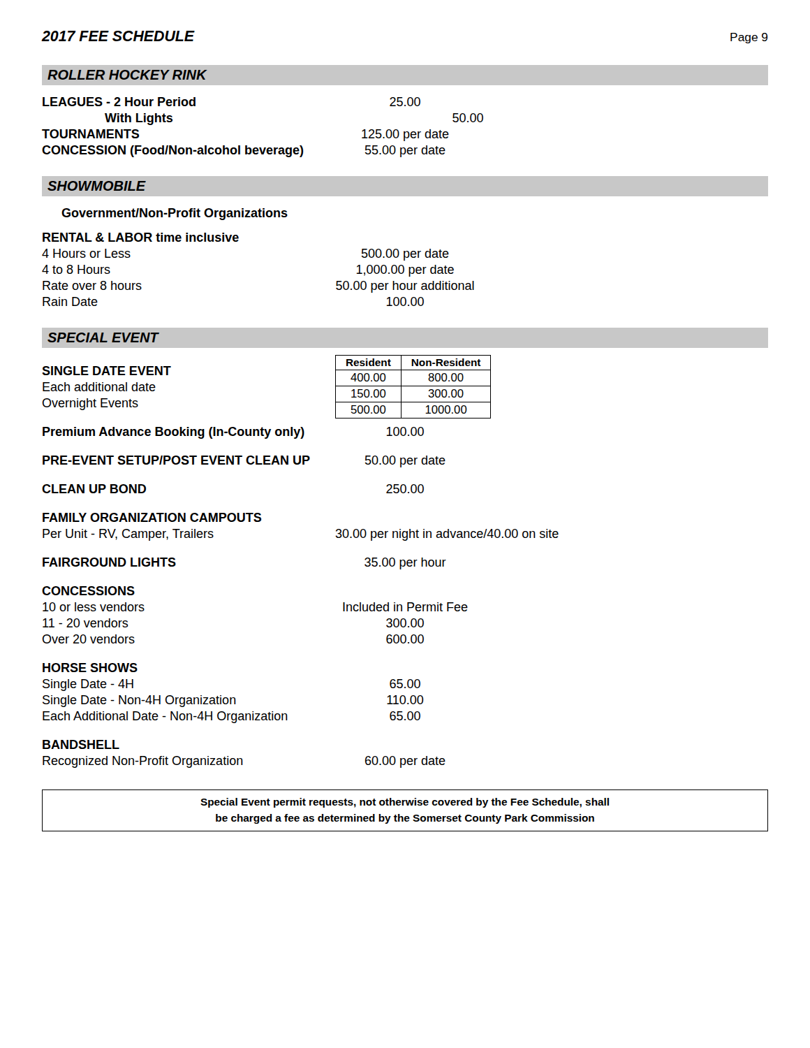2017 FEE SCHEDULE
Page 9
ROLLER HOCKEY RINK
LEAGUES - 2 Hour Period
25.00
With Lights
50.00
TOURNAMENTS
125.00 per date
CONCESSION (Food/Non-alcohol beverage)
55.00 per date
SHOWMOBILE
Government/Non-Profit Organizations
RENTAL & LABOR time inclusive
4 Hours or Less
500.00 per date
4 to 8 Hours
1,000.00 per date
Rate over 8 hours
50.00 per hour additional
Rain Date
100.00
SPECIAL EVENT
| Resident | Non-Resident |
| --- | --- |
| 400.00 | 800.00 |
| 150.00 | 300.00 |
| 500.00 | 1000.00 |
SINGLE DATE EVENT
Each additional date
Overnight Events
Premium Advance Booking (In-County only)
100.00
PRE-EVENT SETUP/POST EVENT CLEAN UP
50.00 per date
CLEAN UP BOND
250.00
FAMILY ORGANIZATION CAMPOUTS
Per Unit - RV, Camper, Trailers
30.00 per night in advance/40.00 on site
FAIRGROUND LIGHTS
35.00 per hour
CONCESSIONS
10 or less vendors
Included in Permit Fee
11 - 20 vendors
300.00
Over 20 vendors
600.00
HORSE SHOWS
Single Date - 4H
65.00
Single Date - Non-4H Organization
110.00
Each Additional Date - Non-4H Organization
65.00
BANDSHELL
Recognized Non-Profit Organization
60.00 per date
Special Event permit requests, not otherwise covered by the Fee Schedule, shall
be charged a fee as determined by the Somerset County Park Commission